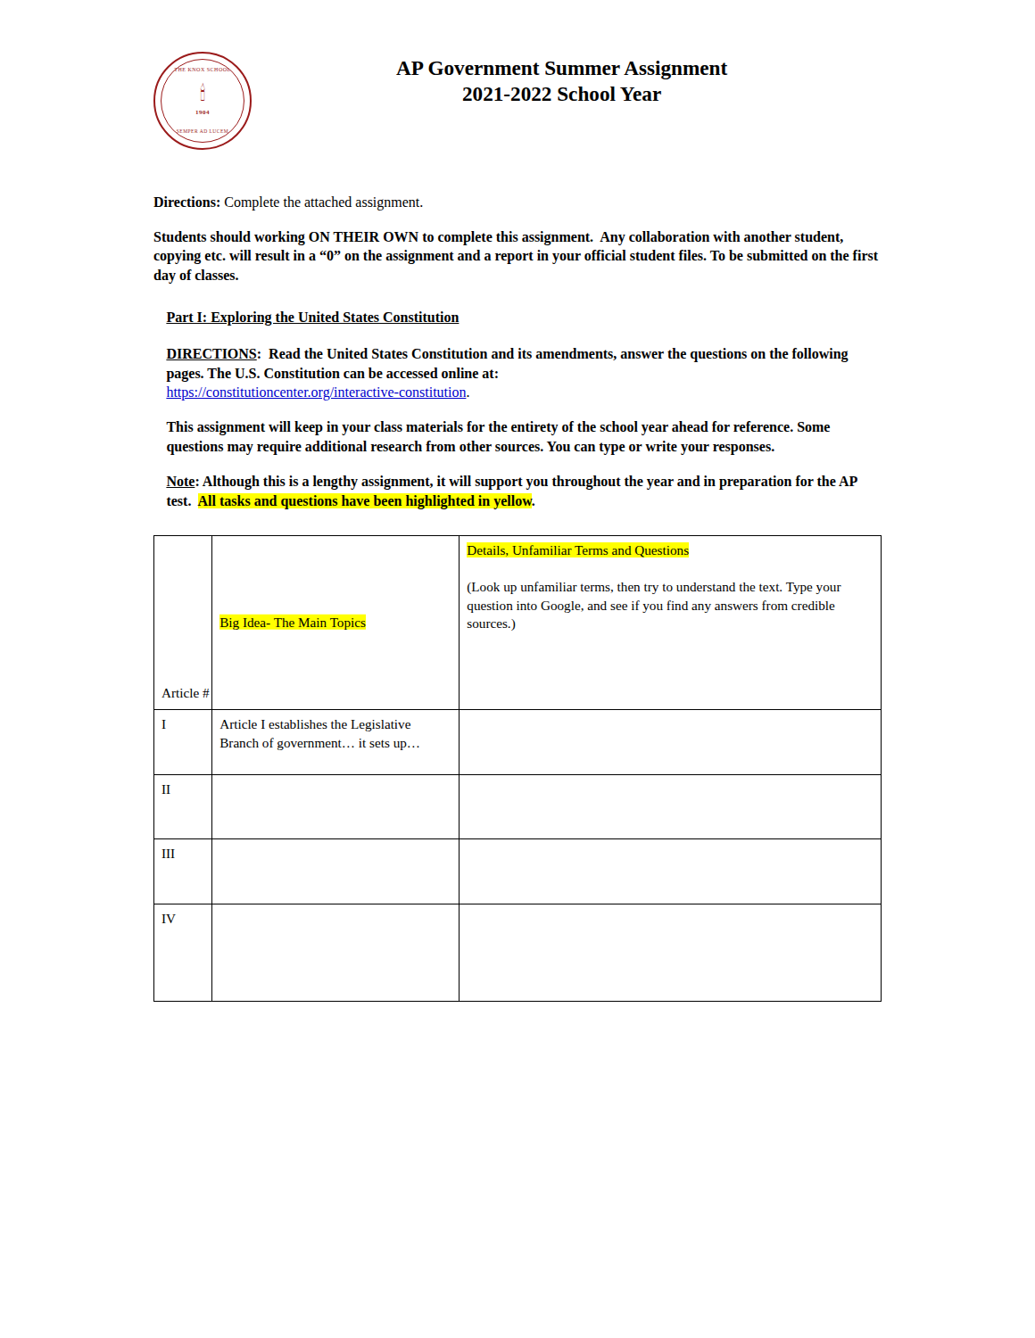The Knox School
🕯
1904
Semper Ad Lucem
AP Government Summer Assignment 2021-2022 School Year
Directions: Complete the attached assignment.
Students should working ON THEIR OWN to complete this assignment. Any collaboration with another student, copying etc. will result in a “0” on the assignment and a report in your official student files. To be submitted on the first day of classes.
Part I: Exploring the United States Constitution
DIRECTIONS: Read the United States Constitution and its amendments, answer the questions on the following pages. The U.S. Constitution can be accessed online at:
https://constitutioncenter.org/interactive-constitution.
This assignment will keep in your class materials for the entirety of the school year ahead for reference. Some questions may require additional research from other sources. You can type or write your responses.
Note: Although this is a lengthy assignment, it will support you throughout the year and in preparation for the AP test. All tasks and questions have been highlighted in yellow.
| Article # | Big Idea- The Main Topics | Details, Unfamiliar Terms and Questions (Look up unfamiliar terms, then try to understand the text. Type your question into Google, and see if you find any answers from credible sources.) |
| I | Article I establishes the Legislative Branch of government… it sets up… | |
| II | | |
| III | | |
| IV | | |